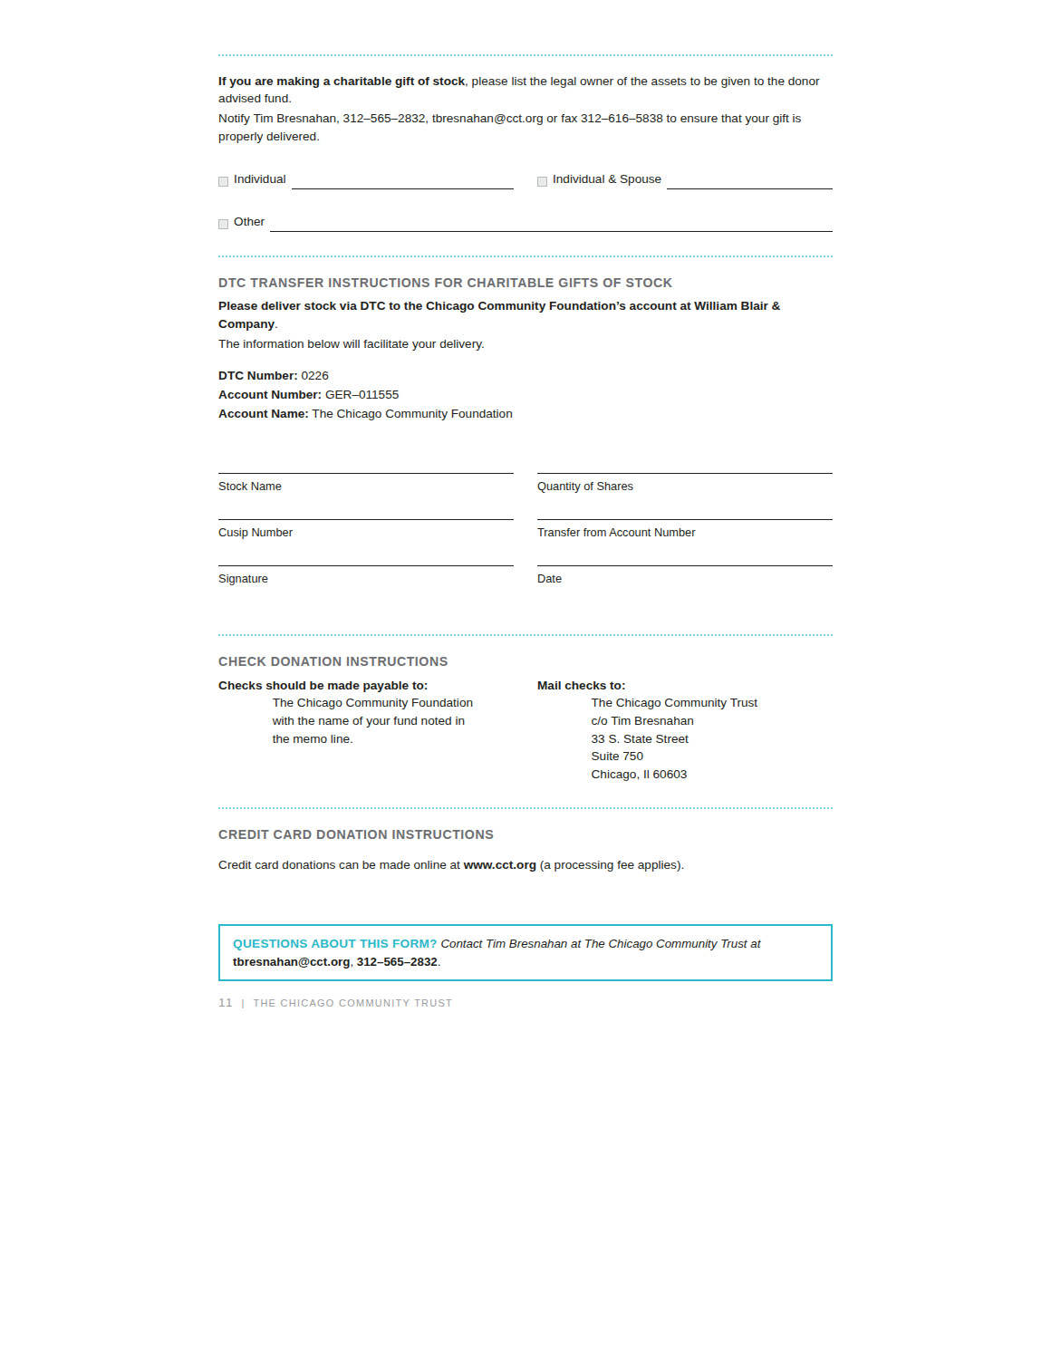If you are making a charitable gift of stock, please list the legal owner of the assets to be given to the donor advised fund.
Notify Tim Bresnahan, 312–565–2832, tbresnahan@cct.org or fax 312–616–5838 to ensure that your gift is properly delivered.
Individual
Individual & Spouse
Other
DTC Transfer Instructions for Charitable Gifts of Stock
Please deliver stock via DTC to the Chicago Community Foundation’s account at William Blair & Company.
The information below will facilitate your delivery.
DTC Number: 0226
Account Number: GER–011555
Account Name: The Chicago Community Foundation
Stock Name
Quantity of Shares
Cusip Number
Transfer from Account Number
Signature
Date
Check Donation Instructions
Checks should be made payable to:
The Chicago Community Foundation
with the name of your fund noted in
the memo line.
Mail checks to:
The Chicago Community Trust
c/o Tim Bresnahan
33 S. State Street
Suite 750
Chicago, Il 60603
Credit Card Donation Instructions
Credit card donations can be made online at www.cct.org (a processing fee applies).
QUESTIONS ABOUT THIS FORM? Contact Tim Bresnahan at The Chicago Community Trust at tbresnahan@cct.org, 312–565–2832.
11 | The Chicago Community Trust